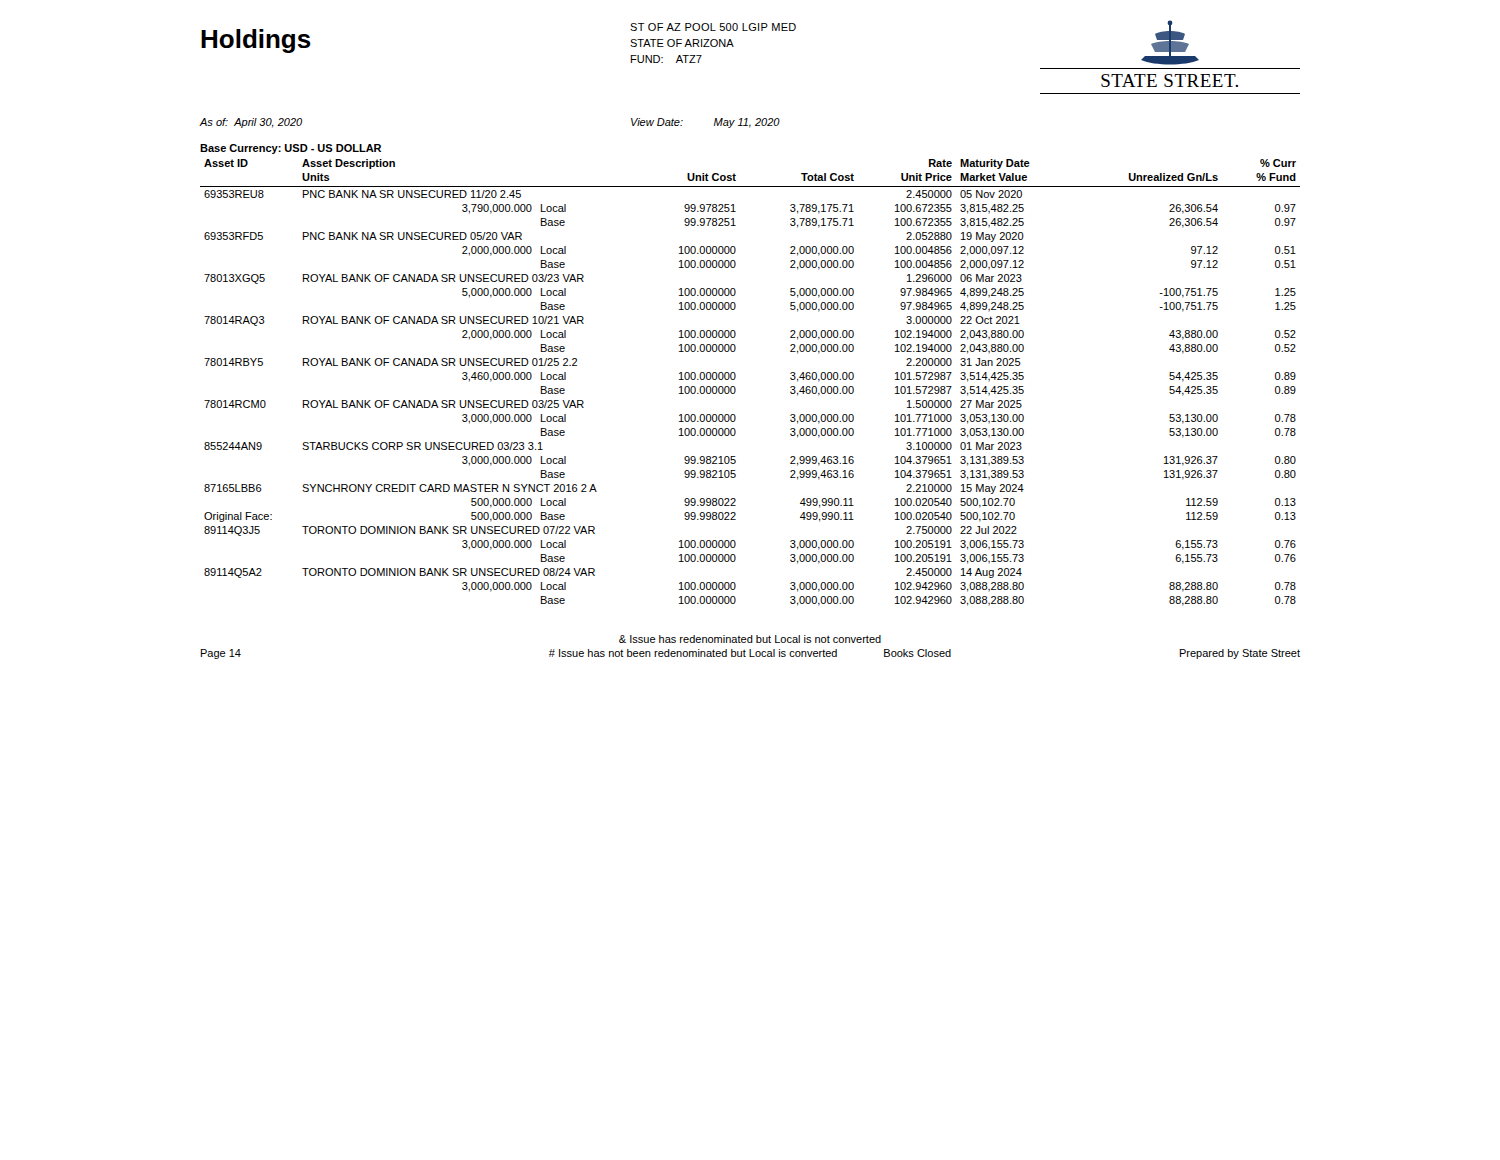Holdings
ST OF AZ POOL 500 LGIP MED
STATE OF ARIZONA
FUND: ATZ7
STATE STREET.
As of: April 30, 2020 View Date: May 11, 2020
Base Currency: USD - US DOLLAR
| Asset ID | Asset Description | | | | Rate | Maturity Date | | % Curr |
| --- | --- | --- | --- | --- | --- | --- | --- | --- |
| | Units | | Unit Cost | Total Cost | Unit Price | Market Value | Unrealized Gn/Ls | % Fund |
| 69353REU8 | PNC BANK NA SR UNSECURED 11/20 2.45 | 2.450000 | 05 Nov 2020 | | |
| | 3,790,000.000 | Local | 99.978251 | 3,789,175.71 | 100.672355 | 3,815,482.25 | 26,306.54 | 0.97 |
| | | Base | 99.978251 | 3,789,175.71 | 100.672355 | 3,815,482.25 | 26,306.54 | 0.97 |
| 69353RFD5 | PNC BANK NA SR UNSECURED 05/20 VAR | 2.052880 | 19 May 2020 | | |
| | 2,000,000.000 | Local | 100.000000 | 2,000,000.00 | 100.004856 | 2,000,097.12 | 97.12 | 0.51 |
| | | Base | 100.000000 | 2,000,000.00 | 100.004856 | 2,000,097.12 | 97.12 | 0.51 |
| 78013XGQ5 | ROYAL BANK OF CANADA SR UNSECURED 03/23 VAR | 1.296000 | 06 Mar 2023 | | |
| | 5,000,000.000 | Local | 100.000000 | 5,000,000.00 | 97.984965 | 4,899,248.25 | -100,751.75 | 1.25 |
| | | Base | 100.000000 | 5,000,000.00 | 97.984965 | 4,899,248.25 | -100,751.75 | 1.25 |
| 78014RAQ3 | ROYAL BANK OF CANADA SR UNSECURED 10/21 VAR | 3.000000 | 22 Oct 2021 | | |
| | 2,000,000.000 | Local | 100.000000 | 2,000,000.00 | 102.194000 | 2,043,880.00 | 43,880.00 | 0.52 |
| | | Base | 100.000000 | 2,000,000.00 | 102.194000 | 2,043,880.00 | 43,880.00 | 0.52 |
| 78014RBY5 | ROYAL BANK OF CANADA SR UNSECURED 01/25 2.2 | 2.200000 | 31 Jan 2025 | | |
| | 3,460,000.000 | Local | 100.000000 | 3,460,000.00 | 101.572987 | 3,514,425.35 | 54,425.35 | 0.89 |
| | | Base | 100.000000 | 3,460,000.00 | 101.572987 | 3,514,425.35 | 54,425.35 | 0.89 |
| 78014RCM0 | ROYAL BANK OF CANADA SR UNSECURED 03/25 VAR | 1.500000 | 27 Mar 2025 | | |
| | 3,000,000.000 | Local | 100.000000 | 3,000,000.00 | 101.771000 | 3,053,130.00 | 53,130.00 | 0.78 |
| | | Base | 100.000000 | 3,000,000.00 | 101.771000 | 3,053,130.00 | 53,130.00 | 0.78 |
| 855244AN9 | STARBUCKS CORP SR UNSECURED 03/23 3.1 | 3.100000 | 01 Mar 2023 | | |
| | 3,000,000.000 | Local | 99.982105 | 2,999,463.16 | 104.379651 | 3,131,389.53 | 131,926.37 | 0.80 |
| | | Base | 99.982105 | 2,999,463.16 | 104.379651 | 3,131,389.53 | 131,926.37 | 0.80 |
| 87165LBB6 | SYNCHRONY CREDIT CARD MASTER N SYNCT 2016 2 A | 2.210000 | 15 May 2024 | | |
| | 500,000.000 | Local | 99.998022 | 499,990.11 | 100.020540 | 500,102.70 | 112.59 | 0.13 |
| Original Face: | 500,000.000 | Base | 99.998022 | 499,990.11 | 100.020540 | 500,102.70 | 112.59 | 0.13 |
| 89114Q3J5 | TORONTO DOMINION BANK SR UNSECURED 07/22 VAR | 2.750000 | 22 Jul 2022 | | |
| | 3,000,000.000 | Local | 100.000000 | 3,000,000.00 | 100.205191 | 3,006,155.73 | 6,155.73 | 0.76 |
| | | Base | 100.000000 | 3,000,000.00 | 100.205191 | 3,006,155.73 | 6,155.73 | 0.76 |
| 89114Q5A2 | TORONTO DOMINION BANK SR UNSECURED 08/24 VAR | 2.450000 | 14 Aug 2024 | | |
| | 3,000,000.000 | Local | 100.000000 | 3,000,000.00 | 102.942960 | 3,088,288.80 | 88,288.80 | 0.78 |
| | | Base | 100.000000 | 3,000,000.00 | 102.942960 | 3,088,288.80 | 88,288.80 | 0.78 |
& Issue has redenominated but Local is not converted
Page 14 # Issue has not been redenominated but Local is converted Books Closed Prepared by State Street